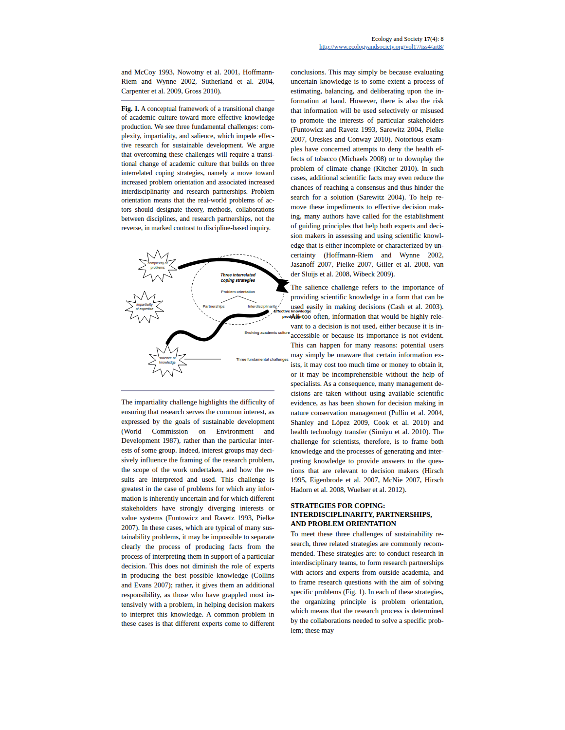Ecology and Society 17(4): 8
http://www.ecologyandsociety.org/vol17/iss4/art8/
and McCoy 1993, Nowotny et al. 2001, Hoffmann-Riem and Wynne 2002, Sutherland et al. 2004, Carpenter et al. 2009, Gross 2010).
Fig. 1. A conceptual framework of a transitional change of academic culture toward more effective knowledge production. We see three fundamental challenges: complexity, impartiality, and salience, which impede effective research for sustainable development. We argue that overcoming these challenges will require a transitional change of academic culture that builds on three interrelated coping strategies, namely a move toward increased problem orientation and associated increased interdisciplinarity and research partnerships. Problem orientation means that the real-world problems of actors should designate theory, methods, collaborations between disciplines, and research partnerships, not the reverse, in marked contrast to discipline-based inquiry.
complexity of problems impartiality of expertise salience of knowledge Three interrelated coping strategies Problem orientation Partnerships Interdisciplinarity Effective knowledge production Evolving academic culture Three fundamental challenges
The impartiality challenge highlights the difficulty of ensuring that research serves the common interest, as expressed by the goals of sustainable development (World Commission on Environment and Development 1987), rather than the particular interests of some group. Indeed, interest groups may decisively influence the framing of the research problem, the scope of the work undertaken, and how the results are interpreted and used. This challenge is greatest in the case of problems for which any information is inherently uncertain and for which different stakeholders have strongly diverging interests or value systems (Funtowicz and Ravetz 1993, Pielke 2007). In these cases, which are typical of many sustainability problems, it may be impossible to separate clearly the process of producing facts from the process of interpreting them in support of a particular decision. This does not diminish the role of experts in producing the best possible knowledge (Collins and Evans 2007); rather, it gives them an additional responsibility, as those who have grappled most intensively with a problem, in helping decision makers to interpret this knowledge. A common problem in these cases is that different experts come to different conclusions. This may simply be because evaluating uncertain knowledge is to some extent a process of estimating, balancing, and deliberating upon the information at hand. However, there is also the risk that information will be used selectively or misused to promote the interests of particular stakeholders (Funtowicz and Ravetz 1993, Sarewitz 2004, Pielke 2007, Oreskes and Conway 2010). Notorious examples have concerned attempts to deny the health effects of tobacco (Michaels 2008) or to downplay the problem of climate change (Kitcher 2010). In such cases, additional scientific facts may even reduce the chances of reaching a consensus and thus hinder the search for a solution (Sarewitz 2004). To help remove these impediments to effective decision making, many authors have called for the establishment of guiding principles that help both experts and decision makers in assessing and using scientific knowledge that is either incomplete or characterized by uncertainty (Hoffmann-Riem and Wynne 2002, Jasanoff 2007, Pielke 2007, Giller et al. 2008, van der Sluijs et al. 2008, Wibeck 2009).
The salience challenge refers to the importance of providing scientific knowledge in a form that can be used easily in making decisions (Cash et al. 2003). All too often, information that would be highly relevant to a decision is not used, either because it is inaccessible or because its importance is not evident. This can happen for many reasons: potential users may simply be unaware that certain information exists, it may cost too much time or money to obtain it, or it may be incomprehensible without the help of specialists. As a consequence, many management decisions are taken without using available scientific evidence, as has been shown for decision making in nature conservation management (Pullin et al. 2004, Shanley and López 2009, Cook et al. 2010) and health technology transfer (Simiyu et al. 2010). The challenge for scientists, therefore, is to frame both knowledge and the processes of generating and interpreting knowledge to provide answers to the questions that are relevant to decision makers (Hirsch 1995, Eigenbrode et al. 2007, McNie 2007, Hirsch Hadorn et al. 2008, Wuelser et al. 2012).
Strategies for coping: interdisciplinarity, partnerships, and problem orientation
To meet these three challenges of sustainability research, three related strategies are commonly recommended. These strategies are: to conduct research in interdisciplinary teams, to form research partnerships with actors and experts from outside academia, and to frame research questions with the aim of solving specific problems (Fig. 1). In each of these strategies, the organizing principle is problem orientation, which means that the research process is determined by the collaborations needed to solve a specific problem; these may